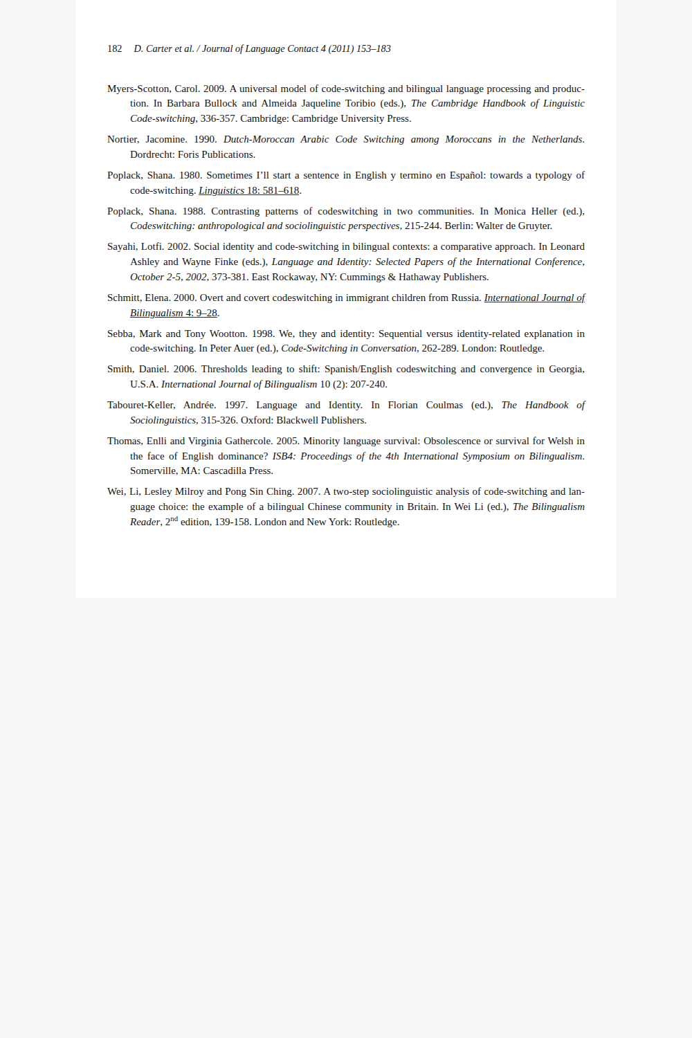182 D. Carter et al. / Journal of Language Contact 4 (2011) 153–183
Myers-Scotton, Carol. 2009. A universal model of code-switching and bilingual language processing and production. In Barbara Bullock and Almeida Jaqueline Toribio (eds.), The Cambridge Handbook of Linguistic Code-switching, 336-357. Cambridge: Cambridge University Press.
Nortier, Jacomine. 1990. Dutch-Moroccan Arabic Code Switching among Moroccans in the Netherlands. Dordrecht: Foris Publications.
Poplack, Shana. 1980. Sometimes I’ll start a sentence in English y termino en Español: towards a typology of code-switching. Linguistics 18: 581–618.
Poplack, Shana. 1988. Contrasting patterns of codeswitching in two communities. In Monica Heller (ed.), Codeswitching: anthropological and sociolinguistic perspectives, 215-244. Berlin: Walter de Gruyter.
Sayahi, Lotfi. 2002. Social identity and code-switching in bilingual contexts: a comparative approach. In Leonard Ashley and Wayne Finke (eds.), Language and Identity: Selected Papers of the International Conference, October 2-5, 2002, 373-381. East Rockaway, NY: Cummings & Hathaway Publishers.
Schmitt, Elena. 2000. Overt and covert codeswitching in immigrant children from Russia. International Journal of Bilingualism 4: 9–28.
Sebba, Mark and Tony Wootton. 1998. We, they and identity: Sequential versus identity-related explanation in code-switching. In Peter Auer (ed.), Code-Switching in Conversation, 262-289. London: Routledge.
Smith, Daniel. 2006. Thresholds leading to shift: Spanish/English codeswitching and convergence in Georgia, U.S.A. International Journal of Bilingualism 10 (2): 207-240.
Tabouret-Keller, Andrée. 1997. Language and Identity. In Florian Coulmas (ed.), The Handbook of Sociolinguistics, 315-326. Oxford: Blackwell Publishers.
Thomas, Enlli and Virginia Gathercole. 2005. Minority language survival: Obsolescence or survival for Welsh in the face of English dominance? ISB4: Proceedings of the 4th International Symposium on Bilingualism. Somerville, MA: Cascadilla Press.
Wei, Li, Lesley Milroy and Pong Sin Ching. 2007. A two-step sociolinguistic analysis of code-switching and language choice: the example of a bilingual Chinese community in Britain. In Wei Li (ed.), The Bilingualism Reader, 2nd edition, 139-158. London and New York: Routledge.